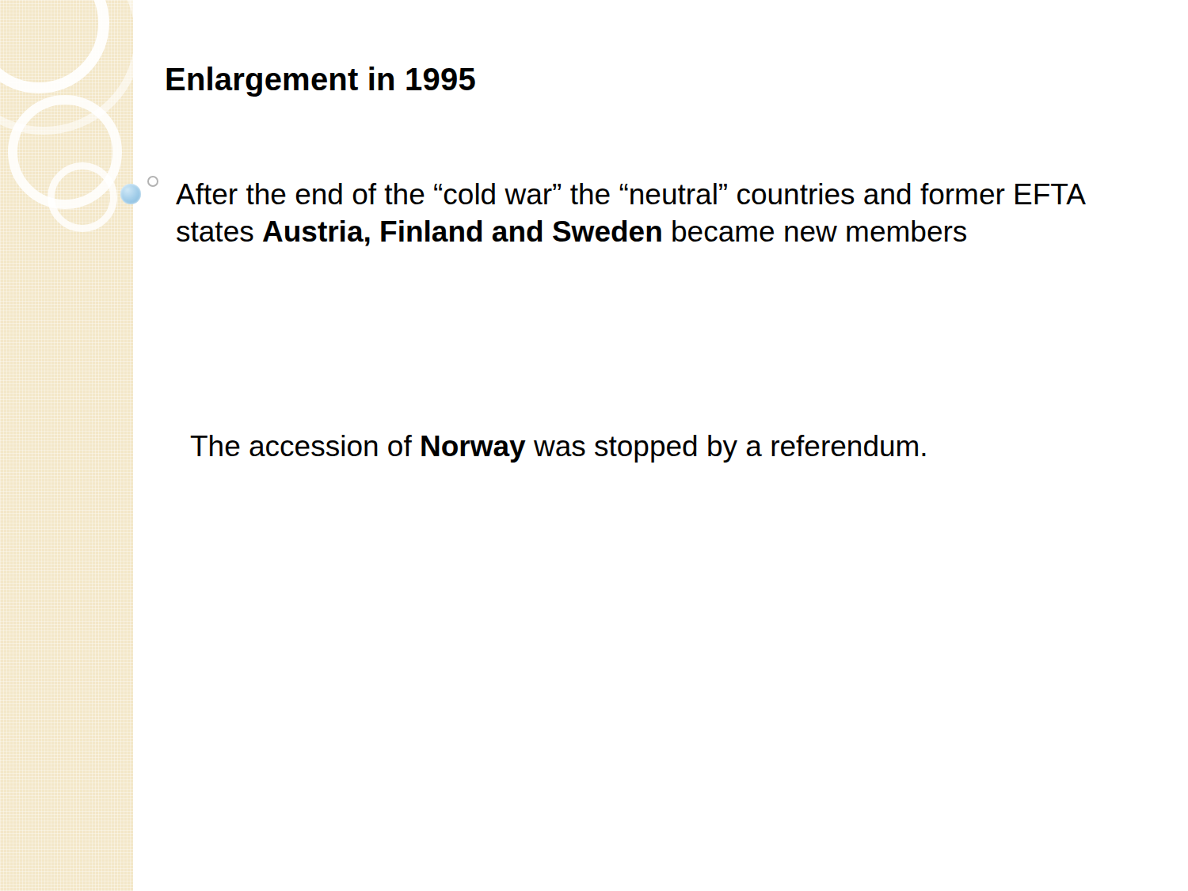Enlargement in 1995
After the end of the “cold war” the “neutral” countries and former EFTA states Austria, Finland and Sweden became new members
The accession of Norway was stopped by a referendum.